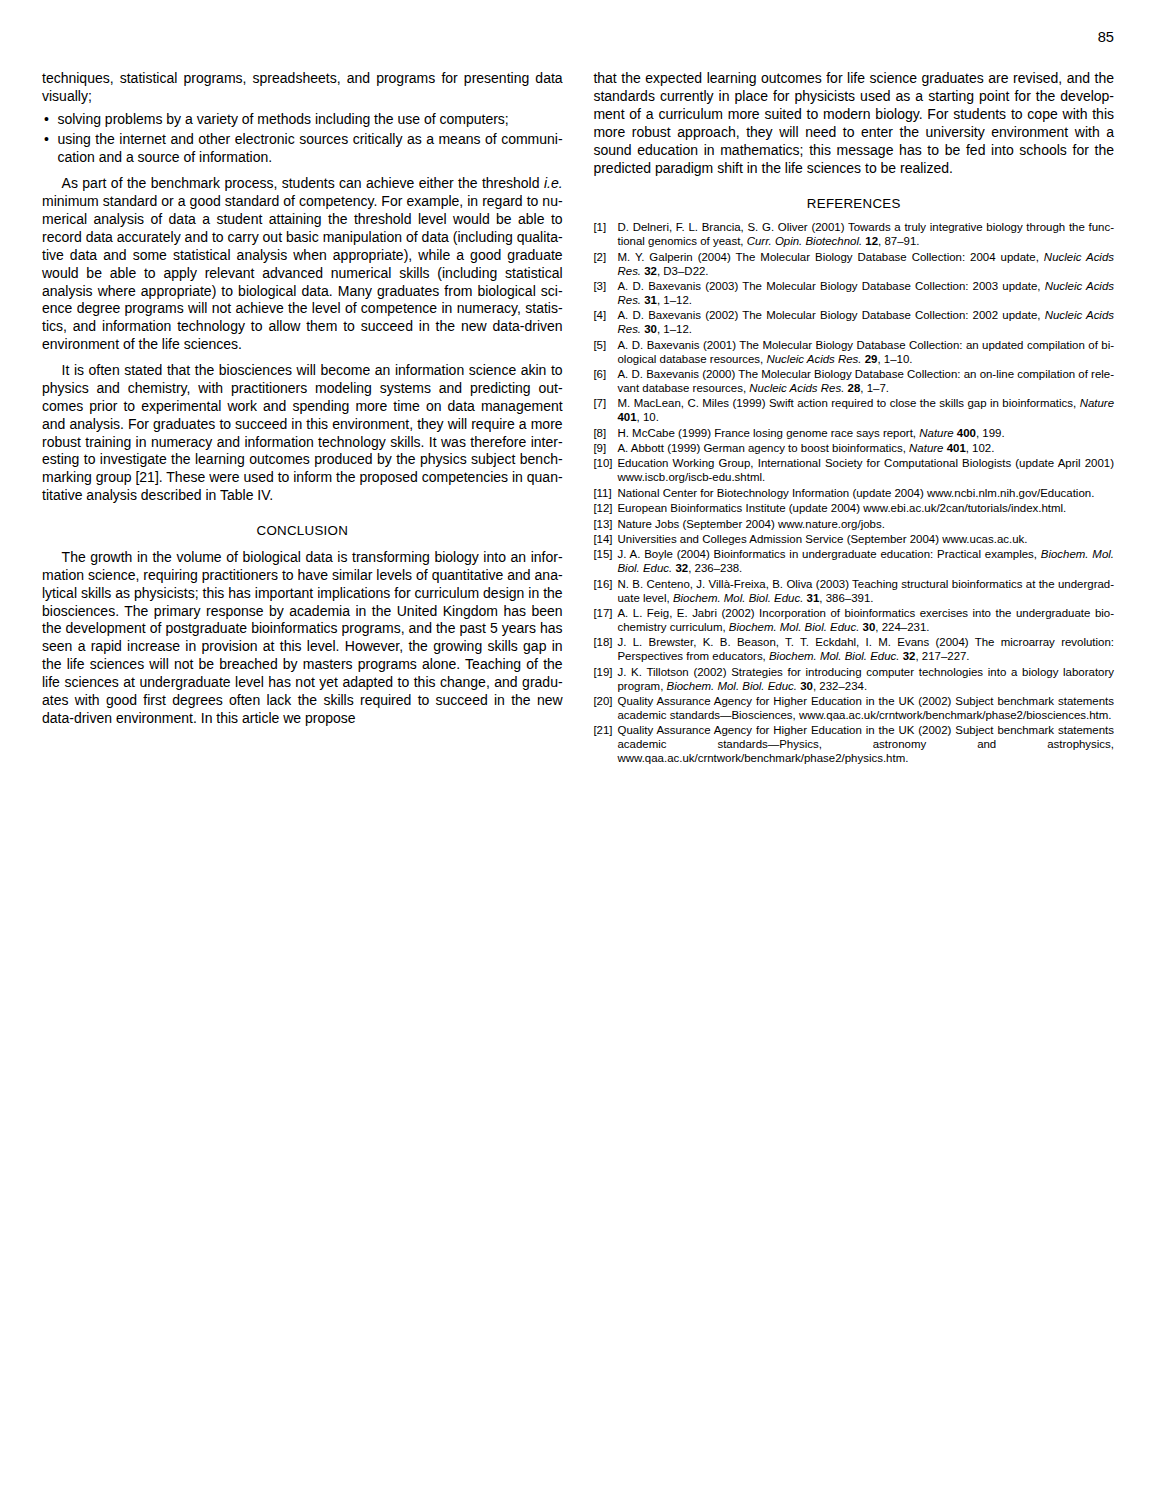85
techniques, statistical programs, spreadsheets, and programs for presenting data visually;
solving problems by a variety of methods including the use of computers;
using the internet and other electronic sources critically as a means of communication and a source of information.
As part of the benchmark process, students can achieve either the threshold i.e. minimum standard or a good standard of competency. For example, in regard to numerical analysis of data a student attaining the threshold level would be able to record data accurately and to carry out basic manipulation of data (including qualitative data and some statistical analysis when appropriate), while a good graduate would be able to apply relevant advanced numerical skills (including statistical analysis where appropriate) to biological data. Many graduates from biological science degree programs will not achieve the level of competence in numeracy, statistics, and information technology to allow them to succeed in the new data-driven environment of the life sciences.
It is often stated that the biosciences will become an information science akin to physics and chemistry, with practitioners modeling systems and predicting outcomes prior to experimental work and spending more time on data management and analysis. For graduates to succeed in this environment, they will require a more robust training in numeracy and information technology skills. It was therefore interesting to investigate the learning outcomes produced by the physics subject benchmarking group [21]. These were used to inform the proposed competencies in quantitative analysis described in Table IV.
Conclusion
The growth in the volume of biological data is transforming biology into an information science, requiring practitioners to have similar levels of quantitative and analytical skills as physicists; this has important implications for curriculum design in the biosciences. The primary response by academia in the United Kingdom has been the development of postgraduate bioinformatics programs, and the past 5 years has seen a rapid increase in provision at this level. However, the growing skills gap in the life sciences will not be breached by masters programs alone. Teaching of the life sciences at undergraduate level has not yet adapted to this change, and graduates with good first degrees often lack the skills required to succeed in the new data-driven environment. In this article we propose
that the expected learning outcomes for life science graduates are revised, and the standards currently in place for physicists used as a starting point for the development of a curriculum more suited to modern biology. For students to cope with this more robust approach, they will need to enter the university environment with a sound education in mathematics; this message has to be fed into schools for the predicted paradigm shift in the life sciences to be realized.
References
D. Delneri, F. L. Brancia, S. G. Oliver (2001) Towards a truly integrative biology through the functional genomics of yeast, Curr. Opin. Biotechnol. 12, 87–91.
M. Y. Galperin (2004) The Molecular Biology Database Collection: 2004 update, Nucleic Acids Res. 32, D3–D22.
A. D. Baxevanis (2003) The Molecular Biology Database Collection: 2003 update, Nucleic Acids Res. 31, 1–12.
A. D. Baxevanis (2002) The Molecular Biology Database Collection: 2002 update, Nucleic Acids Res. 30, 1–12.
A. D. Baxevanis (2001) The Molecular Biology Database Collection: an updated compilation of biological database resources, Nucleic Acids Res. 29, 1–10.
A. D. Baxevanis (2000) The Molecular Biology Database Collection: an on-line compilation of relevant database resources, Nucleic Acids Res. 28, 1–7.
M. MacLean, C. Miles (1999) Swift action required to close the skills gap in bioinformatics, Nature 401, 10.
H. McCabe (1999) France losing genome race says report, Nature 400, 199.
A. Abbott (1999) German agency to boost bioinformatics, Nature 401, 102.
Education Working Group, International Society for Computational Biologists (update April 2001) www.iscb.org/iscb-edu.shtml.
National Center for Biotechnology Information (update 2004) www.ncbi.nlm.nih.gov/Education.
European Bioinformatics Institute (update 2004) www.ebi.ac.uk/2can/tutorials/index.html.
Nature Jobs (September 2004) www.nature.org/jobs.
Universities and Colleges Admission Service (September 2004) www.ucas.ac.uk.
J. A. Boyle (2004) Bioinformatics in undergraduate education: Practical examples, Biochem. Mol. Biol. Educ. 32, 236–238.
N. B. Centeno, J. Villà-Freixa, B. Oliva (2003) Teaching structural bioinformatics at the undergraduate level, Biochem. Mol. Biol. Educ. 31, 386–391.
A. L. Feig, E. Jabri (2002) Incorporation of bioinformatics exercises into the undergraduate biochemistry curriculum, Biochem. Mol. Biol. Educ. 30, 224–231.
J. L. Brewster, K. B. Beason, T. T. Eckdahl, I. M. Evans (2004) The microarray revolution: Perspectives from educators, Biochem. Mol. Biol. Educ. 32, 217–227.
J. K. Tillotson (2002) Strategies for introducing computer technologies into a biology laboratory program, Biochem. Mol. Biol. Educ. 30, 232–234.
Quality Assurance Agency for Higher Education in the UK (2002) Subject benchmark statements academic standards—Biosciences, www.qaa.ac.uk/crntwork/benchmark/phase2/biosciences.htm.
Quality Assurance Agency for Higher Education in the UK (2002) Subject benchmark statements academic standards—Physics, astronomy and astrophysics, www.qaa.ac.uk/crntwork/benchmark/phase2/physics.htm.